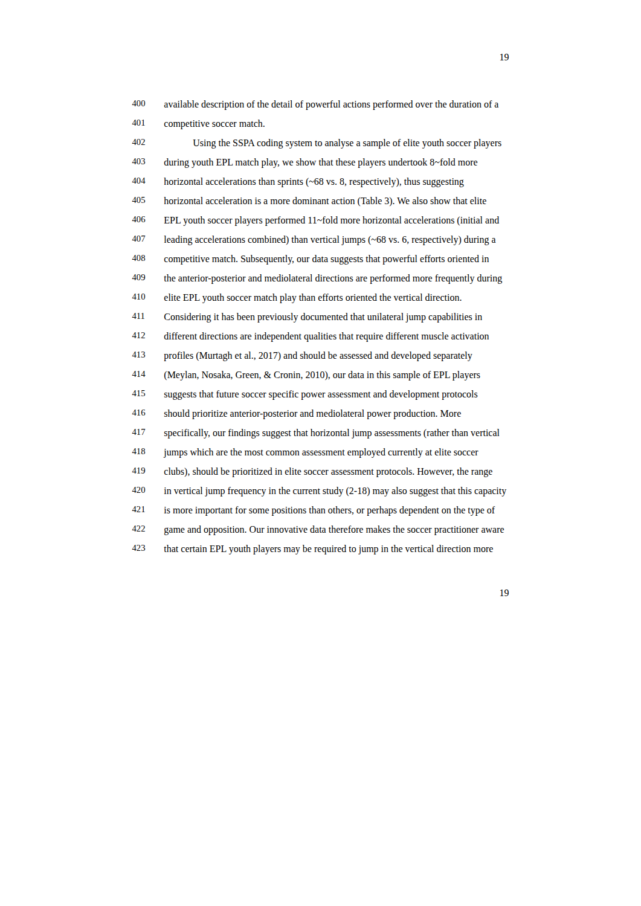19
| 400 | available description of the detail of powerful actions performed over the duration of a |
| 401 | competitive soccer match. |
| 402 | Using the SSPA coding system to analyse a sample of elite youth soccer players |
| 403 | during youth EPL match play, we show that these players undertook 8~fold more |
| 404 | horizontal accelerations than sprints (~68 vs. 8, respectively), thus suggesting |
| 405 | horizontal acceleration is a more dominant action (Table 3). We also show that elite |
| 406 | EPL youth soccer players performed 11~fold more horizontal accelerations (initial and |
| 407 | leading accelerations combined) than vertical jumps (~68 vs. 6, respectively) during a |
| 408 | competitive match. Subsequently, our data suggests that powerful efforts oriented in |
| 409 | the anterior-posterior and mediolateral directions are performed more frequently during |
| 410 | elite EPL youth soccer match play than efforts oriented the vertical direction. |
| 411 | Considering it has been previously documented that unilateral jump capabilities in |
| 412 | different directions are independent qualities that require different muscle activation |
| 413 | profiles (Murtagh et al., 2017) and should be assessed and developed separately |
| 414 | (Meylan, Nosaka, Green, & Cronin, 2010), our data in this sample of EPL players |
| 415 | suggests that future soccer specific power assessment and development protocols |
| 416 | should prioritize anterior-posterior and mediolateral power production. More |
| 417 | specifically, our findings suggest that horizontal jump assessments (rather than vertical |
| 418 | jumps which are the most common assessment employed currently at elite soccer |
| 419 | clubs), should be prioritized in elite soccer assessment protocols. However, the range |
| 420 | in vertical jump frequency in the current study (2-18) may also suggest that this capacity |
| 421 | is more important for some positions than others, or perhaps dependent on the type of |
| 422 | game and opposition. Our innovative data therefore makes the soccer practitioner aware |
| 423 | that certain EPL youth players may be required to jump in the vertical direction more |
19